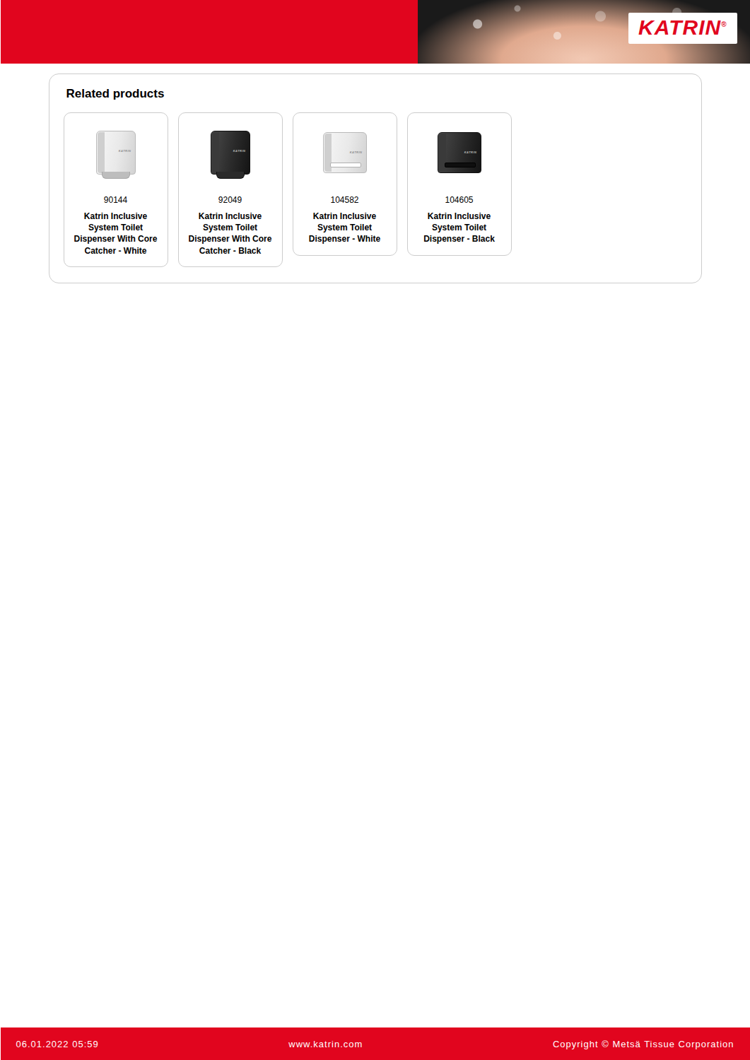KATRIN®
Related products
KATRIN
90144
Katrin Inclusive System Toilet Dispenser With Core Catcher - White
KATRIN
92049
Katrin Inclusive System Toilet Dispenser With Core Catcher - Black
KATRIN
104582
Katrin Inclusive System Toilet Dispenser - White
KATRIN
104605
Katrin Inclusive System Toilet Dispenser - Black
06.01.2022 05:59
www.katrin.com
Copyright © Metsä Tissue Corporation